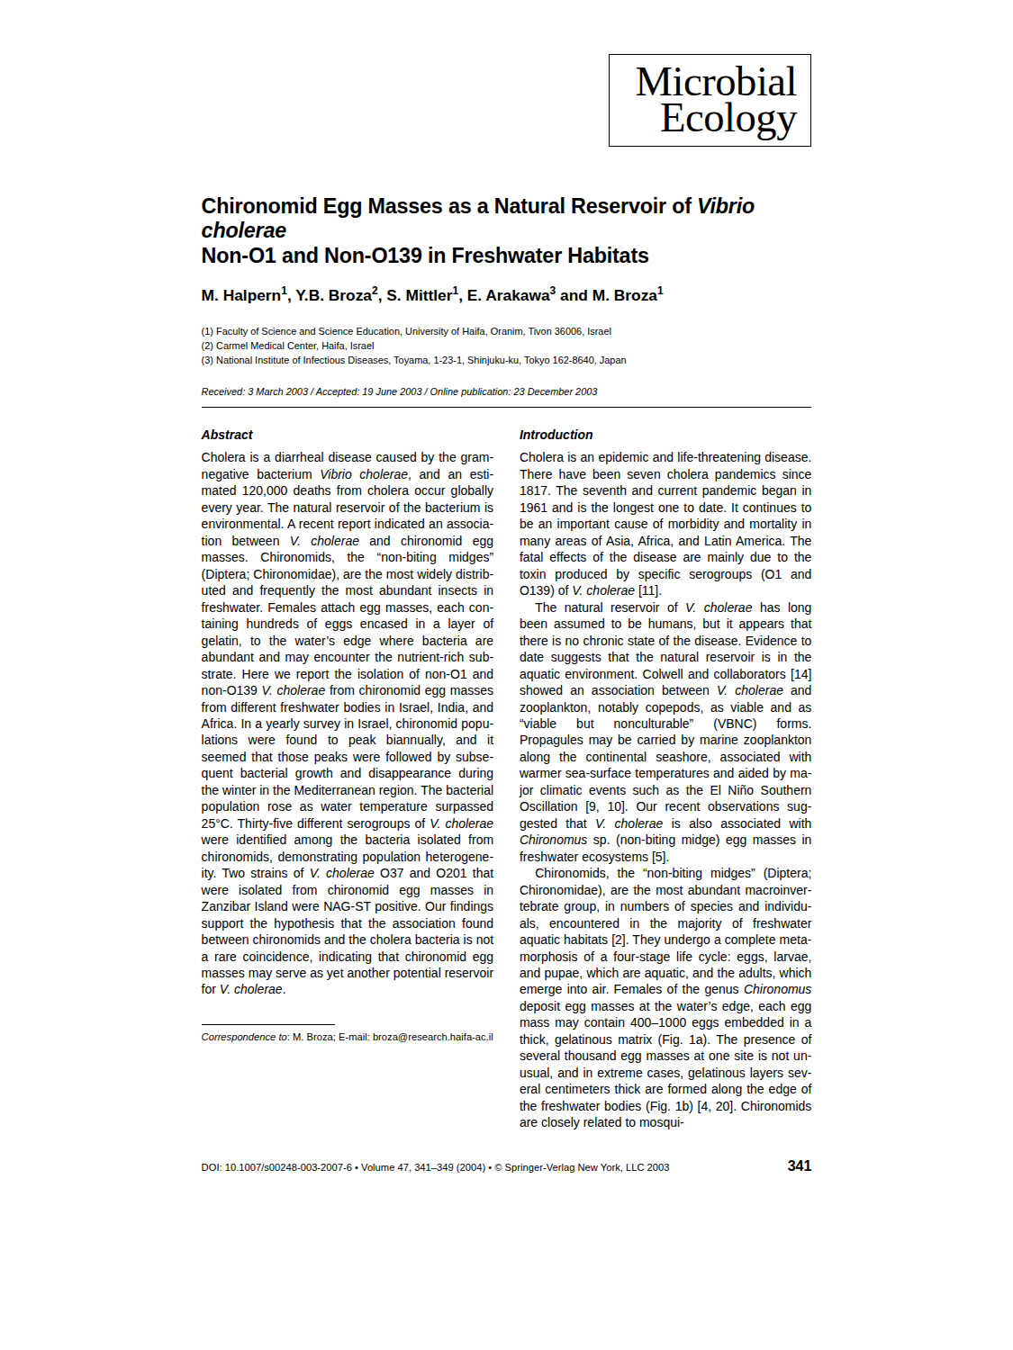Microbial Ecology
Chironomid Egg Masses as a Natural Reservoir of Vibrio cholerae
Non-O1 and Non-O139 in Freshwater Habitats
M. Halpern1, Y.B. Broza2, S. Mittler1, E. Arakawa3 and M. Broza1
(1) Faculty of Science and Science Education, University of Haifa, Oranim, Tivon 36006, Israel
(2) Carmel Medical Center, Haifa, Israel
(3) National Institute of Infectious Diseases, Toyama, 1-23-1, Shinjuku-ku, Tokyo 162-8640, Japan
Received: 3 March 2003 / Accepted: 19 June 2003 / Online publication: 23 December 2003
Abstract
Cholera is a diarrheal disease caused by the gram-negative bacterium Vibrio cholerae, and an estimated 120,000 deaths from cholera occur globally every year. The natural reservoir of the bacterium is environmental. A recent report indicated an association between V. cholerae and chironomid egg masses. Chironomids, the “non-biting midges” (Diptera; Chironomidae), are the most widely distributed and frequently the most abundant insects in freshwater. Females attach egg masses, each containing hundreds of eggs encased in a layer of gelatin, to the water’s edge where bacteria are abundant and may encounter the nutrient-rich substrate. Here we report the isolation of non-O1 and non-O139 V. cholerae from chironomid egg masses from different freshwater bodies in Israel, India, and Africa. In a yearly survey in Israel, chironomid populations were found to peak biannually, and it seemed that those peaks were followed by subsequent bacterial growth and disappearance during the winter in the Mediterranean region. The bacterial population rose as water temperature surpassed 25°C. Thirty-five different serogroups of V. cholerae were identified among the bacteria isolated from chironomids, demonstrating population heterogeneity. Two strains of V. cholerae O37 and O201 that were isolated from chironomid egg masses in Zanzibar Island were NAG-ST positive. Our findings support the hypothesis that the association found between chironomids and the cholera bacteria is not a rare coincidence, indicating that chironomid egg masses may serve as yet another potential reservoir for V. cholerae.
Correspondence to: M. Broza; E-mail: broza@research.haifa-ac.il
Introduction
Cholera is an epidemic and life-threatening disease. There have been seven cholera pandemics since 1817. The seventh and current pandemic began in 1961 and is the longest one to date. It continues to be an important cause of morbidity and mortality in many areas of Asia, Africa, and Latin America. The fatal effects of the disease are mainly due to the toxin produced by specific serogroups (O1 and O139) of V. cholerae [11].
The natural reservoir of V. cholerae has long been assumed to be humans, but it appears that there is no chronic state of the disease. Evidence to date suggests that the natural reservoir is in the aquatic environment. Colwell and collaborators [14] showed an association between V. cholerae and zooplankton, notably copepods, as viable and as “viable but nonculturable” (VBNC) forms. Propagules may be carried by marine zooplankton along the continental seashore, associated with warmer sea-surface temperatures and aided by major climatic events such as the El Niño Southern Oscillation [9, 10]. Our recent observations suggested that V. cholerae is also associated with Chironomus sp. (non-biting midge) egg masses in freshwater ecosystems [5].
Chironomids, the “non-biting midges” (Diptera; Chironomidae), are the most abundant macroinvertebrate group, in numbers of species and individuals, encountered in the majority of freshwater aquatic habitats [2]. They undergo a complete metamorphosis of a four-stage life cycle: eggs, larvae, and pupae, which are aquatic, and the adults, which emerge into air. Females of the genus Chironomus deposit egg masses at the water’s edge, each egg mass may contain 400–1000 eggs embedded in a thick, gelatinous matrix (Fig. 1a). The presence of several thousand egg masses at one site is not unusual, and in extreme cases, gelatinous layers several centimeters thick are formed along the edge of the freshwater bodies (Fig. 1b) [4, 20]. Chironomids are closely related to mosqui-
DOI: 10.1007/s00248-003-2007-6 • Volume 47, 341–349 (2004) • © Springer-Verlag New York, LLC 2003
341